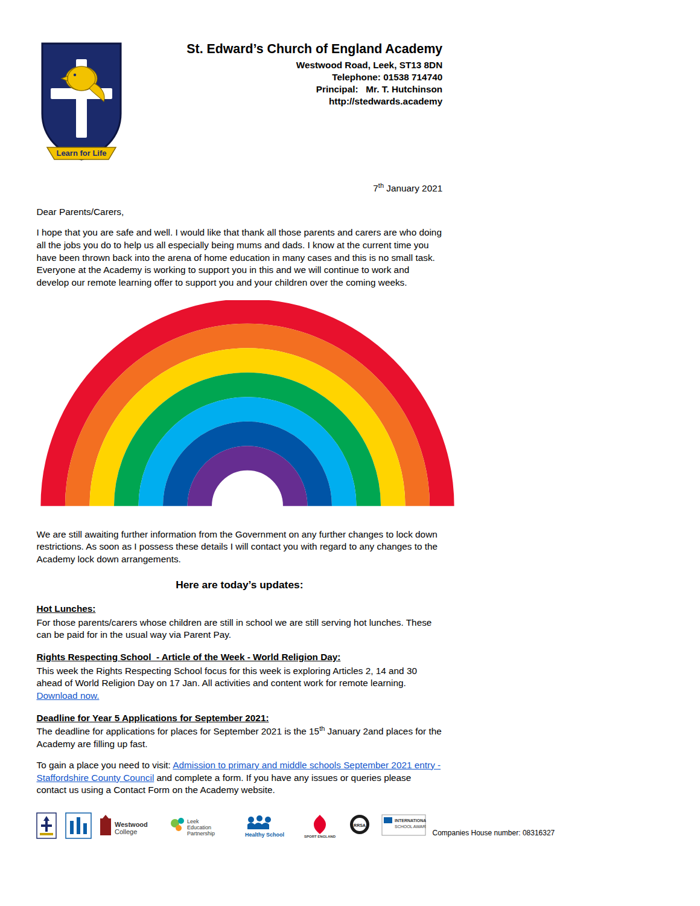Learn for Life
St. Edward’s Church of England Academy Westwood Road, Leek, ST13 8DN
Telephone: 01538 714740
Principal: Mr. T. Hutchinson
http://stedwards.academy
7th January 2021
Dear Parents/Carers,
I hope that you are safe and well. I would like that thank all those parents and carers are who doing all the jobs you do to help us all especially being mums and dads. I know at the current time you have been thrown back into the arena of home education in many cases and this is no small task. Everyone at the Academy is working to support you in this and we will continue to work and develop our remote learning offer to support you and your children over the coming weeks.
We are still awaiting further information from the Government on any further changes to lock down restrictions. As soon as I possess these details I will contact you with regard to any changes to the Academy lock down arrangements.
Here are today’s updates:
Hot Lunches:
For those parents/carers whose children are still in school we are still serving hot lunches. These can be paid for in the usual way via Parent Pay.
Rights Respecting School - Article of the Week - World Religion Day:
This week the Rights Respecting School focus for this week is exploring Articles 2, 14 and 30 ahead of World Religion Day on 17 Jan. All activities and content work for remote learning. Download now.
Deadline for Year 5 Applications for September 2021:
The deadline for applications for places for September 2021 is the 15th January 2and places for the Academy are filling up fast.
To gain a place you need to visit: Admission to primary and middle schools September 2021 entry - Staffordshire County Council and complete a form. If you have any issues or queries please contact us using a Contact Form on the Academy website.
Westwood College Leek Education Partnership Healthy School SPORT ENGLAND RRSA INTERNATIONAL SCHOOL AWARD
Companies House number: 08316327